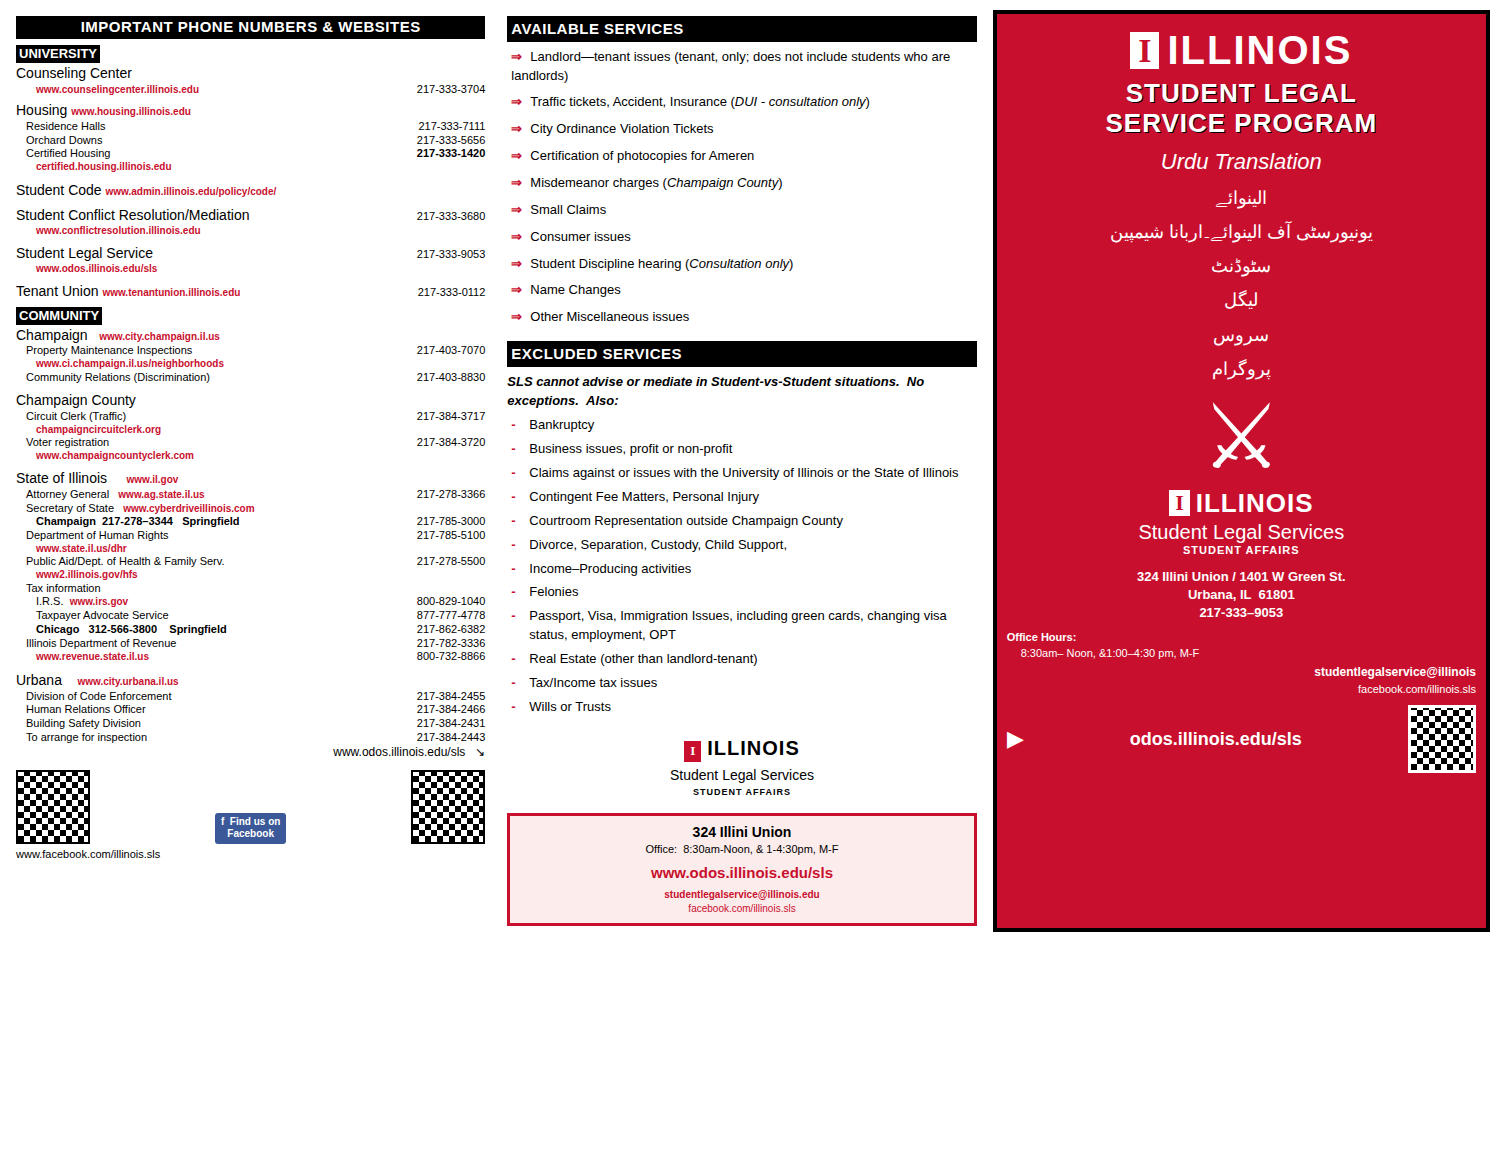IMPORTANT PHONE NUMBERS & WEBSITES
UNIVERSITY
Counseling Center
www.counselingcenter.illinois.edu 217-333-3704
Housing www.housing.illinois.edu
Residence Halls 217-333-7111
Orchard Downs 217-333-5656
Certified Housing 217-333-1420
certified.housing.illinois.edu
Student Code www.admin.illinois.edu/policy/code/
Student Conflict Resolution/Mediation 217-333-3680
www.conflictresolution.illinois.edu
Student Legal Service 217-333-9053
www.odos.illinois.edu/sls
Tenant Union www.tenantunion.illinois.edu 217-333-0112
COMMUNITY
Champaign www.city.champaign.il.us
Property Maintenance Inspections 217-403-7070
www.ci.champaign.il.us/neighborhoods
Community Relations (Discrimination) 217-403-8830
Champaign County
Circuit Clerk (Traffic) 217-384-3717
champaigncircuitclerk.org
Voter registration 217-384-3720
www.champaigncountyclerk.com
State of Illinois www.il.gov
Attorney General www.ag.state.il.us 217-278-3366
Secretary of State www.cyberdriveillinois.com
Champaign 217-278–3344 Springfield 217-785-3000
Department of Human Rights 217-785-5100
www.state.il.us/dhr
Public Aid/Dept. of Health & Family Serv. 217-278-5500
www2.illinois.gov/hfs
Tax information
I.R.S. www.irs.gov 800-829-1040
Taxpayer Advocate Service 877-777-4778
Chicago 312-566-3800 Springfield 217-862-6382
Illinois Department of Revenue 217-782-3336
www.revenue.state.il.us 800-732-8866
Urbana www.city.urbana.il.us
Division of Code Enforcement 217-384-2455
Human Relations Officer 217-384-2466
Building Safety Division 217-384-2431
To arrange for inspection 217-384-2443
www.odos.illinois.edu/sls ↘
f Find us on
Facebook
www.facebook.com/illinois.sls
AVAILABLE SERVICES
Landlord—tenant issues (tenant, only; does not include students who are landlords)
Traffic tickets, Accident, Insurance (DUI - consultation only)
City Ordinance Violation Tickets
Certification of photocopies for Ameren
Misdemeanor charges (Champaign County)
Small Claims
Consumer issues
Student Discipline hearing (Consultation only)
Name Changes
Other Miscellaneous issues
EXCLUDED SERVICES
SLS cannot advise or mediate in Student-vs-Student situations. No exceptions. Also:
Bankruptcy
Business issues, profit or non-profit
Claims against or issues with the University of Illinois or the State of Illinois
Contingent Fee Matters, Personal Injury
Courtroom Representation outside Champaign County
Divorce, Separation, Custody, Child Support,
Income–Producing activities
Felonies
Passport, Visa, Immigration Issues, including green cards, changing visa status, employment, OPT
Real Estate (other than landlord-tenant)
Tax/Income tax issues
Wills or Trusts
IILLINOIS Student Legal Services STUDENT AFFAIRS
324 Illini Union
Office: 8:30am-Noon, & 1-4:30pm, M-F
www.odos.illinois.edu/sls
studentlegalservice@illinois.edu
facebook.com/illinois.sls
IILLINOIS
STUDENT LEGAL
SERVICE PROGRAM
Urdu Translation
الینوائے
یونیورسٹی آف الینوائے۔اربانا شیمپین
سٹوڈنٹ
لیگل
سروس
پروگرام
⚔
IILLINOIS
Student Legal Services
STUDENT AFFAIRS
324 Illini Union / 1401 W Green St.
Urbana, IL 61801
217-333–9053
Office Hours:
8:30am– Noon, &1:00–4:30 pm, M-F
studentlegalservice@illinois
facebook.com/illinois.sls
▶ odos.illinois.edu/sls